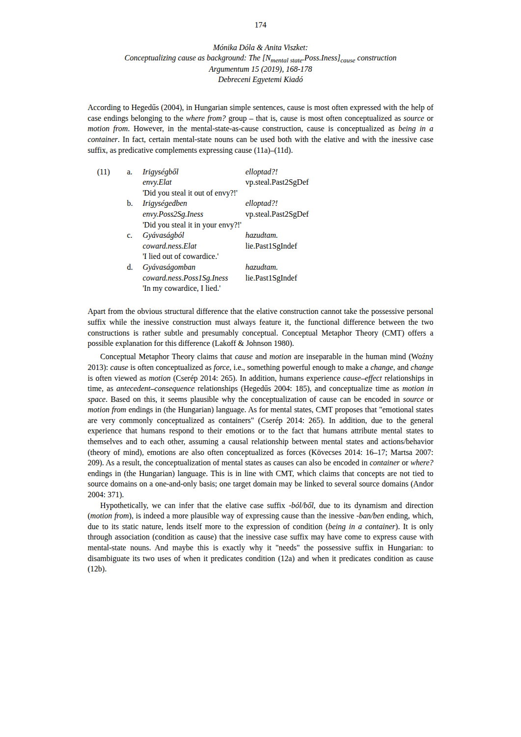174
Mónika Dóla & Anita Viszket:
Conceptualizing cause as background: The [Nmental state.Poss.Iness]cause construction
Argumentum 15 (2019), 168-178
Debreceni Egyetemi Kiadó
According to Hegedűs (2004), in Hungarian simple sentences, cause is most often expressed with the help of case endings belonging to the where from? group – that is, cause is most often conceptualized as source or motion from. However, in the mental-state-as-cause construction, cause is conceptualized as being in a container. In fact, certain mental-state nouns can be used both with the elative and with the inessive case suffix, as predicative complements expressing cause (11a)–(11d).
| (11) | a. | Irigységből | elloptad?! |
| | | envy.Elat | vp.steal.Past2SgDef |
| | | 'Did you steal it out of envy?!' |
| | b. | Irigységedben | elloptad?! |
| | | envy.Poss2Sg.Iness | vp.steal.Past2SgDef |
| | | 'Did you steal it in your envy?!' |
| | c. | Gyávaságból | hazudtam. |
| | | coward.ness.Elat | lie.Past1SgIndef |
| | | 'I lied out of cowardice.' |
| | d. | Gyávaságomban | hazudtam. |
| | | coward.ness.Poss1Sg.Iness | lie.Past1SgIndef |
| | | 'In my cowardice, I lied.' |
Apart from the obvious structural difference that the elative construction cannot take the possessive personal suffix while the inessive construction must always feature it, the functional difference between the two constructions is rather subtle and presumably conceptual. Conceptual Metaphor Theory (CMT) offers a possible explanation for this difference (Lakoff & Johnson 1980).
Conceptual Metaphor Theory claims that cause and motion are inseparable in the human mind (Woźny 2013): cause is often conceptualized as force, i.e., something powerful enough to make a change, and change is often viewed as motion (Cserép 2014: 265). In addition, humans experience cause–effect relationships in time, as antecedent–consequence relationships (Hegedűs 2004: 185), and conceptualize time as motion in space. Based on this, it seems plausible why the conceptualization of cause can be encoded in source or motion from endings in (the Hungarian) language. As for mental states, CMT proposes that "emotional states are very commonly conceptualized as containers" (Cserép 2014: 265). In addition, due to the general experience that humans respond to their emotions or to the fact that humans attribute mental states to themselves and to each other, assuming a causal relationship between mental states and actions/behavior (theory of mind), emotions are also often conceptualized as forces (Kövecses 2014: 16–17; Martsa 2007: 209). As a result, the conceptualization of mental states as causes can also be encoded in container or where? endings in (the Hungarian) language. This is in line with CMT, which claims that concepts are not tied to source domains on a one-and-only basis; one target domain may be linked to several source domains (Andor 2004: 371).
Hypothetically, we can infer that the elative case suffix -ból/ből, due to its dynamism and direction (motion from), is indeed a more plausible way of expressing cause than the inessive -ban/ben ending, which, due to its static nature, lends itself more to the expression of condition (being in a container). It is only through association (condition as cause) that the inessive case suffix may have come to express cause with mental-state nouns. And maybe this is exactly why it "needs" the possessive suffix in Hungarian: to disambiguate its two uses of when it predicates condition (12a) and when it predicates condition as cause (12b).